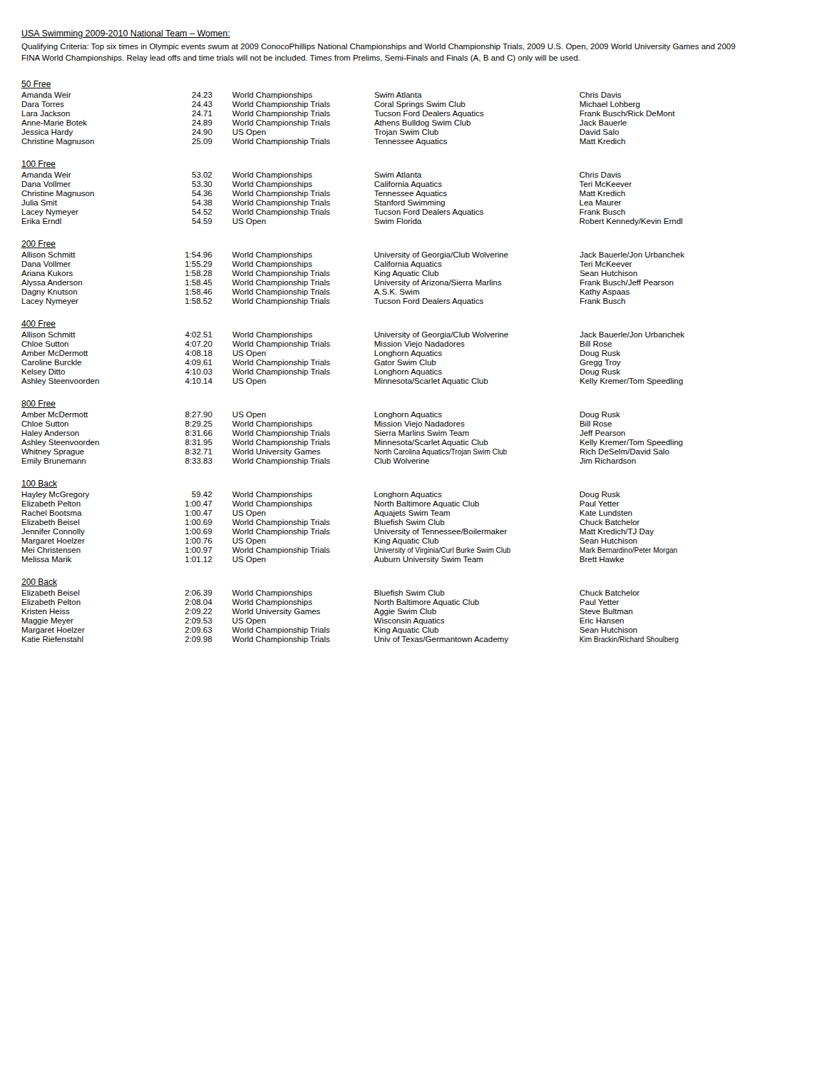USA Swimming 2009-2010 National Team – Women:
Qualifying Criteria: Top six times in Olympic events swum at 2009 ConocoPhillips National Championships and World Championship Trials, 2009 U.S. Open, 2009 World University Games and 2009 FINA World Championships. Relay lead offs and time trials will not be included. Times from Prelims, Semi-Finals and Finals (A, B and C) only will be used.
50 Free
| Amanda Weir | 24.23 | World Championships | Swim Atlanta | Chris Davis |
| Dara Torres | 24.43 | World Championship Trials | Coral Springs Swim Club | Michael Lohberg |
| Lara Jackson | 24.71 | World Championship Trials | Tucson Ford Dealers Aquatics | Frank Busch/Rick DeMont |
| Anne-Marie Botek | 24.89 | World Championship Trials | Athens Bulldog Swim Club | Jack Bauerle |
| Jessica Hardy | 24.90 | US Open | Trojan Swim Club | David Salo |
| Christine Magnuson | 25.09 | World Championship Trials | Tennessee Aquatics | Matt Kredich |
100 Free
| Amanda Weir | 53.02 | World Championships | Swim Atlanta | Chris Davis |
| Dana Vollmer | 53.30 | World Championships | California Aquatics | Teri McKeever |
| Christine Magnuson | 54.36 | World Championship Trials | Tennessee Aquatics | Matt Kredich |
| Julia Smit | 54.38 | World Championship Trials | Stanford Swimming | Lea Maurer |
| Lacey Nymeyer | 54.52 | World Championship Trials | Tucson Ford Dealers Aquatics | Frank Busch |
| Erika Erndl | 54.59 | US Open | Swim Florida | Robert Kennedy/Kevin Erndl |
200 Free
| Allison Schmitt | 1:54.96 | World Championships | University of Georgia/Club Wolverine | Jack Bauerle/Jon Urbanchek |
| Dana Vollmer | 1:55.29 | World Championships | California Aquatics | Teri McKeever |
| Ariana Kukors | 1:58.28 | World Championship Trials | King Aquatic Club | Sean Hutchison |
| Alyssa Anderson | 1:58.45 | World Championship Trials | University of Arizona/Sierra Marlins | Frank Busch/Jeff Pearson |
| Dagny Knutson | 1:58.46 | World Championship Trials | A.S.K. Swim | Kathy Aspaas |
| Lacey Nymeyer | 1:58.52 | World Championship Trials | Tucson Ford Dealers Aquatics | Frank Busch |
400 Free
| Allison Schmitt | 4:02.51 | World Championships | University of Georgia/Club Wolverine | Jack Bauerle/Jon Urbanchek |
| Chloe Sutton | 4:07.20 | World Championship Trials | Mission Viejo Nadadores | Bill Rose |
| Amber McDermott | 4:08.18 | US Open | Longhorn Aquatics | Doug Rusk |
| Caroline Burckle | 4:09.61 | World Championship Trials | Gator Swim Club | Gregg Troy |
| Kelsey Ditto | 4:10.03 | World Championship Trials | Longhorn Aquatics | Doug Rusk |
| Ashley Steenvoorden | 4:10.14 | US Open | Minnesota/Scarlet Aquatic Club | Kelly Kremer/Tom Speedling |
800 Free
| Amber McDermott | 8:27.90 | US Open | Longhorn Aquatics | Doug Rusk |
| Chloe Sutton | 8:29.25 | World Championships | Mission Viejo Nadadores | Bill Rose |
| Haley Anderson | 8:31.66 | World Championship Trials | Sierra Marlins Swim Team | Jeff Pearson |
| Ashley Steenvoorden | 8:31.95 | World Championship Trials | Minnesota/Scarlet Aquatic Club | Kelly Kremer/Tom Speedling |
| Whitney Sprague | 8:32.71 | World University Games | North Carolina Aquatics/Trojan Swim Club | Rich DeSelm/David Salo |
| Emily Brunemann | 8:33.83 | World Championship Trials | Club Wolverine | Jim Richardson |
100 Back
| Hayley McGregory | 59.42 | World Championships | Longhorn Aquatics | Doug Rusk |
| Elizabeth Pelton | 1:00.47 | World Championships | North Baltimore Aquatic Club | Paul Yetter |
| Rachel Bootsma | 1:00.47 | US Open | Aquajets Swim Team | Kate Lundsten |
| Elizabeth Beisel | 1:00.69 | World Championship Trials | Bluefish Swim Club | Chuck Batchelor |
| Jennifer Connolly | 1:00.69 | World Championship Trials | University of Tennessee/Boilermaker | Matt Kredich/TJ Day |
| Margaret Hoelzer | 1:00.76 | US Open | King Aquatic Club | Sean Hutchison |
| Mei Christensen | 1:00.97 | World Championship Trials | University of Virginia/Curl Burke Swim Club | Mark Bernardino/Peter Morgan |
| Melissa Marik | 1:01.12 | US Open | Auburn University Swim Team | Brett Hawke |
200 Back
| Elizabeth Beisel | 2:06.39 | World Championships | Bluefish Swim Club | Chuck Batchelor |
| Elizabeth Pelton | 2:08.04 | World Championships | North Baltimore Aquatic Club | Paul Yetter |
| Kristen Heiss | 2:09.22 | World University Games | Aggie Swim Club | Steve Bultman |
| Maggie Meyer | 2:09.53 | US Open | Wisconsin Aquatics | Eric Hansen |
| Margaret Hoelzer | 2:09.63 | World Championship Trials | King Aquatic Club | Sean Hutchison |
| Katie Riefenstahl | 2:09.98 | World Championship Trials | Univ of Texas/Germantown Academy | Kim Brackin/Richard Shoulberg |